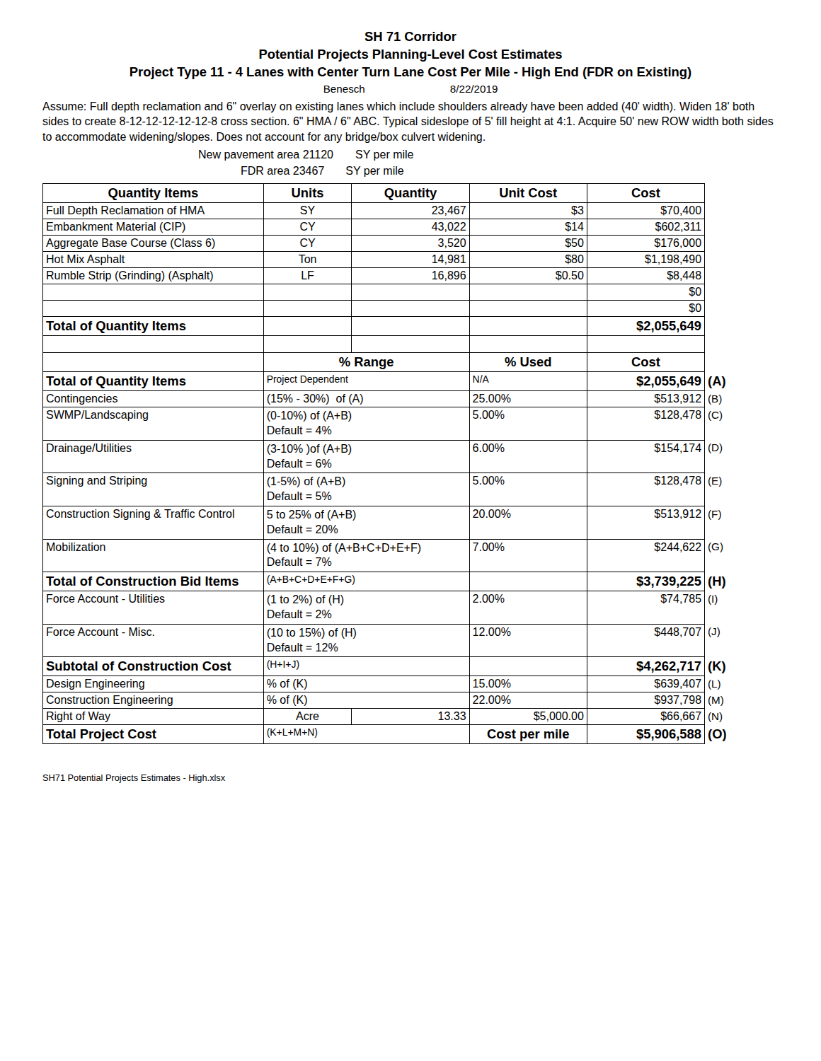SH 71 Corridor
Potential Projects Planning-Level Cost Estimates
Project Type 11 - 4 Lanes with Center Turn Lane Cost Per Mile - High End (FDR on Existing)
Benesch 8/22/2019
Assume: Full depth reclamation and 6" overlay on existing lanes which include shoulders already have been added (40' width). Widen 18' both sides to create 8-12-12-12-12-12-8 cross section. 6" HMA / 6" ABC. Typical sideslope of 5' fill height at 4:1. Acquire 50' new ROW width both sides to accommodate widening/slopes. Does not account for any bridge/box culvert widening.
New pavement area 21120 SY per mile
FDR area 23467 SY per mile
| Quantity Items | Units | Quantity | Unit Cost | Cost | |
| Full Depth Reclamation of HMA | SY | 23,467 | $3 | $70,400 | |
| Embankment Material (CIP) | CY | 43,022 | $14 | $602,311 | |
| Aggregate Base Course (Class 6) | CY | 3,520 | $50 | $176,000 | |
| Hot Mix Asphalt | Ton | 14,981 | $80 | $1,198,490 | |
| Rumble Strip (Grinding) (Asphalt) | LF | 16,896 | $0.50 | $8,448 | |
| | | | | $0 | |
| | | | | $0 | |
| Total of Quantity Items | | | | $2,055,649 | |
| | % Range | % Used | Cost | |
| Total of Quantity Items | Project Dependent | N/A | $2,055,649 | (A) |
| Contingencies | (15% - 30%) of (A) | 25.00% | $513,912 | (B) |
| SWMP/Landscaping | (0-10%) of (A+B) Default = 4% | 5.00% | $128,478 | (C) |
| Drainage/Utilities | (3-10% )of (A+B) Default = 6% | 6.00% | $154,174 | (D) |
| Signing and Striping | (1-5%) of (A+B) Default = 5% | 5.00% | $128,478 | (E) |
| Construction Signing & Traffic Control | 5 to 25% of (A+B) Default = 20% | 20.00% | $513,912 | (F) |
| Mobilization | (4 to 10%) of (A+B+C+D+E+F) Default = 7% | 7.00% | $244,622 | (G) |
| Total of Construction Bid Items | (A+B+C+D+E+F+G) | | $3,739,225 | (H) |
| Force Account - Utilities | (1 to 2%) of (H) Default = 2% | 2.00% | $74,785 | (I) |
| Force Account - Misc. | (10 to 15%) of (H) Default = 12% | 12.00% | $448,707 | (J) |
| Subtotal of Construction Cost | (H+I+J) | | $4,262,717 | (K) |
| Design Engineering | % of (K) | 15.00% | $639,407 | (L) |
| Construction Engineering | % of (K) | 22.00% | $937,798 | (M) |
| Right of Way | Acre | 13.33 | $5,000.00 | $66,667 | (N) |
| Total Project Cost | (K+L+M+N) | Cost per mile | $5,906,588 | (O) |
SH71 Potential Projects Estimates - High.xlsx